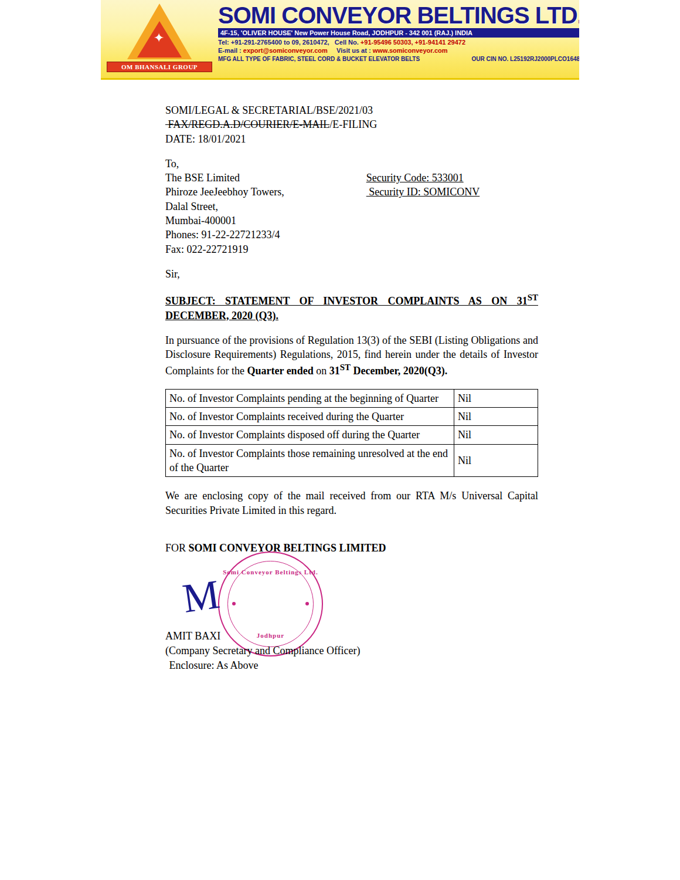✦
OM BHANSALI GROUP
SOMI CONVEYOR BELTINGS LTD.
4F-15, 'OLIVER HOUSE' New Power House Road, JODHPUR - 342 001 (RAJ.) INDIA
Tel: +91-291-2765400 to 09, 2610472, Cell No. +91-95496 50303, +91-94141 29472
E-mail : export@somiconveyor.com Visit us at : www.somiconveyor.com
MFG ALL TYPE OF FABRIC, STEEL CORD & BUCKET ELEVATOR BELTS OUR CIN NO. L25192RJ2000PLCO16480
An ISO 9001 Company
SOMI/LEGAL & SECRETARIAL/BSE/2021/03
FAX/REGD.A.D/COURIER/E-MAIL/E-FILING
DATE: 18/01/2021
| To, | |
| The BSE Limited | Security Code: 533001 |
| Phiroze JeeJeebhoy Towers, | Security ID: SOMICONV |
| Dalal Street, | |
| Mumbai-400001 | |
| Phones: 91-22-22721233/4 | |
| Fax: 022-22721919 | |
Sir,
SUBJECT: STATEMENT OF INVESTOR COMPLAINTS AS ON 31ST DECEMBER, 2020 (Q3).
In pursuance of the provisions of Regulation 13(3) of the SEBI (Listing Obligations and Disclosure Requirements) Regulations, 2015, find herein under the details of Investor Complaints for the Quarter ended on 31ST December, 2020(Q3).
| No. of Investor Complaints pending at the beginning of Quarter | Nil |
| No. of Investor Complaints received during the Quarter | Nil |
| No. of Investor Complaints disposed off during the Quarter | Nil |
| No. of Investor Complaints those remaining unresolved at the end of the Quarter | Nil |
We are enclosing copy of the mail received from our RTA M/s Universal Capital Securities Private Limited in this regard.
FOR SOMI CONVEYOR BELTINGS LIMITED
Somi Conveyor Beltings Ltd.
Jodhpur
M
AMIT BAXI
(Company Secretary and Compliance Officer)
Enclosure: As Above